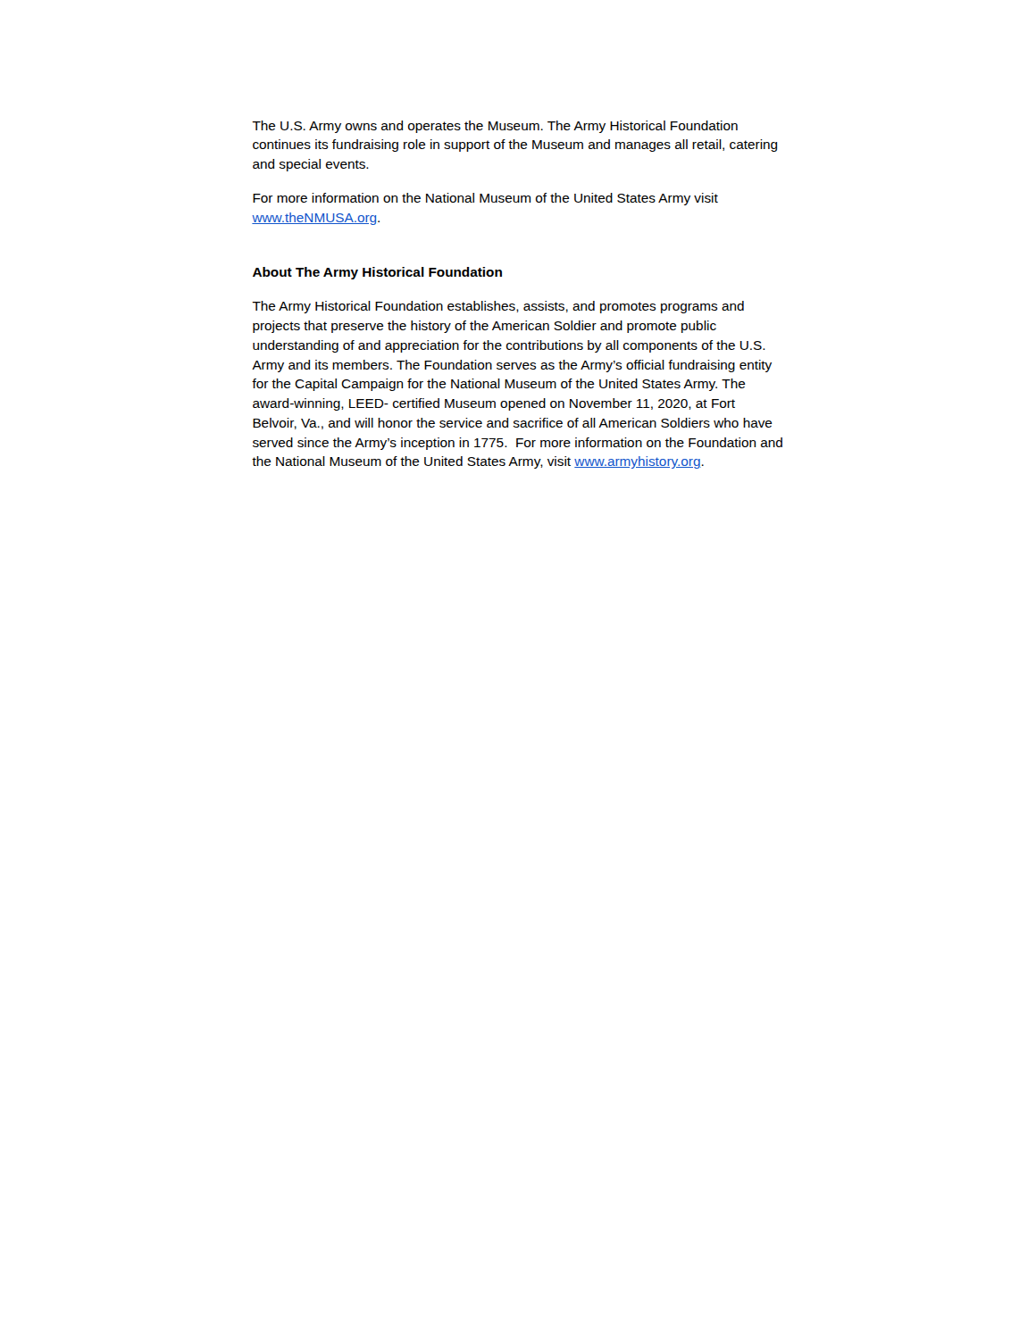The U.S. Army owns and operates the Museum. The Army Historical Foundation continues its fundraising role in support of the Museum and manages all retail, catering and special events.
For more information on the National Museum of the United States Army visit www.theNMUSA.org.
About The Army Historical Foundation
The Army Historical Foundation establishes, assists, and promotes programs and projects that preserve the history of the American Soldier and promote public understanding of and appreciation for the contributions by all components of the U.S. Army and its members. The Foundation serves as the Army’s official fundraising entity for the Capital Campaign for the National Museum of the United States Army. The award-winning, LEED- certified Museum opened on November 11, 2020, at Fort Belvoir, Va., and will honor the service and sacrifice of all American Soldiers who have served since the Army’s inception in 1775. For more information on the Foundation and the National Museum of the United States Army, visit www.armyhistory.org.